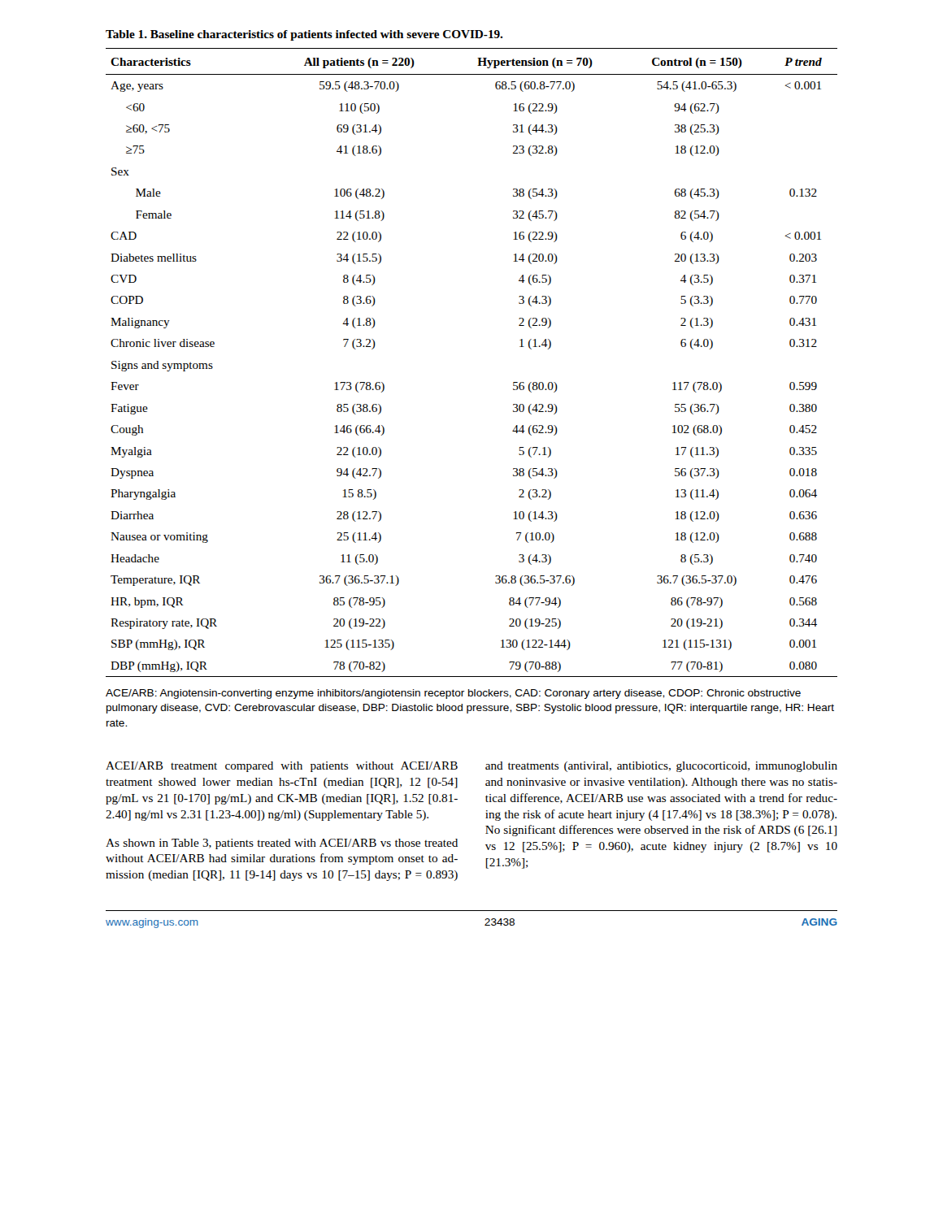Table 1. Baseline characteristics of patients infected with severe COVID-19.
| Characteristics | All patients (n = 220) | Hypertension (n = 70) | Control (n = 150) | P trend |
| --- | --- | --- | --- | --- |
| Age, years | 59.5 (48.3-70.0) | 68.5 (60.8-77.0) | 54.5 (41.0-65.3) | < 0.001 |
| <60 | 110 (50) | 16 (22.9) | 94 (62.7) | |
| ≥60, <75 | 69 (31.4) | 31 (44.3) | 38 (25.3) | |
| ≥75 | 41 (18.6) | 23 (32.8) | 18 (12.0) | |
| Sex | | | | |
| Male | 106 (48.2) | 38 (54.3) | 68 (45.3) | 0.132 |
| Female | 114 (51.8) | 32 (45.7) | 82 (54.7) | |
| CAD | 22 (10.0) | 16 (22.9) | 6 (4.0) | < 0.001 |
| Diabetes mellitus | 34 (15.5) | 14 (20.0) | 20 (13.3) | 0.203 |
| CVD | 8 (4.5) | 4 (6.5) | 4 (3.5) | 0.371 |
| COPD | 8 (3.6) | 3 (4.3) | 5 (3.3) | 0.770 |
| Malignancy | 4 (1.8) | 2 (2.9) | 2 (1.3) | 0.431 |
| Chronic liver disease | 7 (3.2) | 1 (1.4) | 6 (4.0) | 0.312 |
| Signs and symptoms | | | | |
| Fever | 173 (78.6) | 56 (80.0) | 117 (78.0) | 0.599 |
| Fatigue | 85 (38.6) | 30 (42.9) | 55 (36.7) | 0.380 |
| Cough | 146 (66.4) | 44 (62.9) | 102 (68.0) | 0.452 |
| Myalgia | 22 (10.0) | 5 (7.1) | 17 (11.3) | 0.335 |
| Dyspnea | 94 (42.7) | 38 (54.3) | 56 (37.3) | 0.018 |
| Pharyngalgia | 15 8.5) | 2 (3.2) | 13 (11.4) | 0.064 |
| Diarrhea | 28 (12.7) | 10 (14.3) | 18 (12.0) | 0.636 |
| Nausea or vomiting | 25 (11.4) | 7 (10.0) | 18 (12.0) | 0.688 |
| Headache | 11 (5.0) | 3 (4.3) | 8 (5.3) | 0.740 |
| Temperature, IQR | 36.7 (36.5-37.1) | 36.8 (36.5-37.6) | 36.7 (36.5-37.0) | 0.476 |
| HR, bpm, IQR | 85 (78-95) | 84 (77-94) | 86 (78-97) | 0.568 |
| Respiratory rate, IQR | 20 (19-22) | 20 (19-25) | 20 (19-21) | 0.344 |
| SBP (mmHg), IQR | 125 (115-135) | 130 (122-144) | 121 (115-131) | 0.001 |
| DBP (mmHg), IQR | 78 (70-82) | 79 (70-88) | 77 (70-81) | 0.080 |
ACE/ARB: Angiotensin-converting enzyme inhibitors/angiotensin receptor blockers, CAD: Coronary artery disease, CDOP: Chronic obstructive pulmonary disease, CVD: Cerebrovascular disease, DBP: Diastolic blood pressure, SBP: Systolic blood pressure, IQR: interquartile range, HR: Heart rate.
ACEI/ARB treatment compared with patients without ACEI/ARB treatment showed lower median hs-cTnI (median [IQR], 12 [0-54] pg/mL vs 21 [0-170] pg/mL) and CK-MB (median [IQR], 1.52 [0.81-2.40] ng/ml vs 2.31 [1.23-4.00]) ng/ml) (Supplementary Table 5).
As shown in Table 3, patients treated with ACEI/ARB vs those treated without ACEI/ARB had similar durations from symptom onset to admission (median [IQR], 11 [9-14] days vs 10 [7–15] days; P = 0.893) and treatments (antiviral, antibiotics, glucocorticoid, immunoglobulin and noninvasive or invasive ventilation). Although there was no statistical difference, ACEI/ARB use was associated with a trend for reducing the risk of acute heart injury (4 [17.4%] vs 18 [38.3%]; P = 0.078). No significant differences were observed in the risk of ARDS (6 [26.1] vs 12 [25.5%]; P = 0.960), acute kidney injury (2 [8.7%] vs 10 [21.3%];
www.aging-us.com 23438 AGING